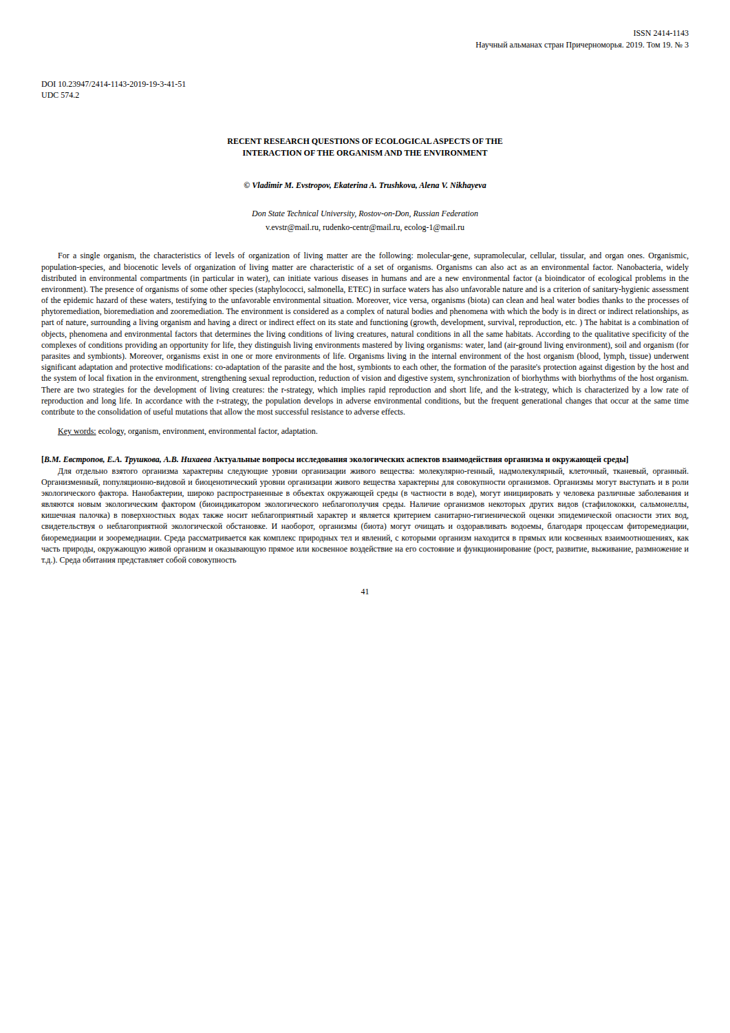ISSN 2414-1143
Научный альманах стран Причерноморья. 2019. Том 19. № 3
DOI 10.23947/2414-1143-2019-19-3-41-51
UDC 574.2
Recent research questions of ecological aspects of the
interaction of the organism and the environment
© Vladimir M. Evstropov, Ekaterina A. Trushkova, Alena V. Nikhayeva
Don State Technical University, Rostov-on-Don, Russian Federation
v.evstr@mail.ru, rudenko-centr@mail.ru, ecolog-1@mail.ru
For a single organism, the characteristics of levels of organization of living matter are the following: molecular-gene, supramolecular, cellular, tissular, and organ ones. Organismic, population-species, and biocenotic levels of organization of living matter are characteristic of a set of organisms. Organisms can also act as an environmental factor. Nanobacteria, widely distributed in environmental compartments (in particular in water), can initiate various diseases in humans and are a new environmental factor (a bioindicator of ecological problems in the environment). The presence of organisms of some other species (staphylococci, salmonella, ETEC) in surface waters has also unfavorable nature and is a criterion of sanitary-hygienic assessment of the epidemic hazard of these waters, testifying to the unfavorable environmental situation. Moreover, vice versa, organisms (biota) can clean and heal water bodies thanks to the processes of phytoremediation, bioremediation and zooremediation. The environment is considered as a complex of natural bodies and phenomena with which the body is in direct or indirect relationships, as part of nature, surrounding a living organism and having a direct or indirect effect on its state and functioning (growth, development, survival, reproduction, etc. ) The habitat is a combination of objects, phenomena and environmental factors that determines the living conditions of living creatures, natural conditions in all the same habitats. According to the qualitative specificity of the complexes of conditions providing an opportunity for life, they distinguish living environments mastered by living organisms: water, land (air-ground living environment), soil and organism (for parasites and symbionts). Moreover, organisms exist in one or more environments of life. Organisms living in the internal environment of the host organism (blood, lymph, tissue) underwent significant adaptation and protective modifications: co-adaptation of the parasite and the host, symbionts to each other, the formation of the parasite's protection against digestion by the host and the system of local fixation in the environment, strengthening sexual reproduction, reduction of vision and digestive system, synchronization of biorhythms with biorhythms of the host organism. There are two strategies for the development of living creatures: the r-strategy, which implies rapid reproduction and short life, and the k-strategy, which is characterized by a low rate of reproduction and long life. In accordance with the r-strategy, the population develops in adverse environmental conditions, but the frequent generational changes that occur at the same time contribute to the consolidation of useful mutations that allow the most successful resistance to adverse effects.
Key words: ecology, organism, environment, environmental factor, adaptation.
[В.М. Евстропов, Е.А. Трушкова, А.В. Нихаева Актуальные вопросы исследования экологических аспектов взаимодействия организма и окружающей среды]
Для отдельно взятого организма характерны следующие уровни организации живого вещества: молекулярно-генный, надмолекулярный, клеточный, тканевый, органный. Организменный, популяционно-видовой и биоценотический уровни организации живого вещества характерны для совокупности организмов. Организмы могут выступать и в роли экологического фактора. Нанобактерии, широко распространенные в объектах окружающей среды (в частности в воде), могут инициировать у человека различные заболевания и являются новым экологическим фактором (биоиндикатором экологического неблагополучия среды. Наличие организмов некоторых других видов (стафилококки, сальмонеллы, кишечная палочка) в поверхностных водах также носит неблагоприятный характер и является критерием санитарно-гигиенической оценки эпидемической опасности этих вод, свидетельствуя о неблагоприятной экологической обстановке. И наоборот, организмы (биота) могут очищать и оздоравливать водоемы, благодаря процессам фиторемедиации, биоремедиации и зооремедиации. Среда рассматривается как комплекс природных тел и явлений, с которыми организм находится в прямых или косвенных взаимоотношениях, как часть природы, окружающую живой организм и оказывающую прямое или косвенное воздействие на его состояние и функционирование (рост, развитие, выживание, размножение и т.д.). Среда обитания представляет собой совокупность
41